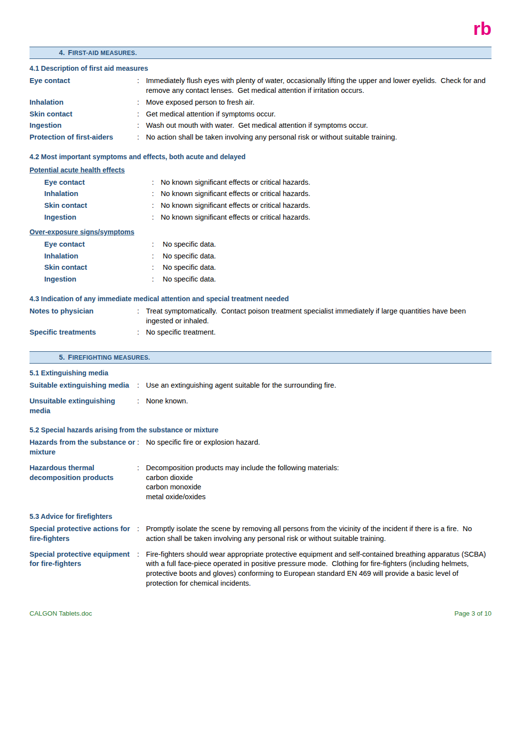rb
4. FIRST-AID MEASURES.
4.1 Description of first aid measures
| Eye contact | : | Immediately flush eyes with plenty of water, occasionally lifting the upper and lower eyelids. Check for and remove any contact lenses. Get medical attention if irritation occurs. |
| Inhalation | : | Move exposed person to fresh air. |
| Skin contact | : | Get medical attention if symptoms occur. |
| Ingestion | : | Wash out mouth with water. Get medical attention if symptoms occur. |
| Protection of first-aiders | : | No action shall be taken involving any personal risk or without suitable training. |
4.2 Most important symptoms and effects, both acute and delayed
Potential acute health effects
| Eye contact | : | No known significant effects or critical hazards. |
| Inhalation | : | No known significant effects or critical hazards. |
| Skin contact | : | No known significant effects or critical hazards. |
| Ingestion | : | No known significant effects or critical hazards. |
Over-exposure signs/symptoms
| Eye contact | : | No specific data. |
| Inhalation | : | No specific data. |
| Skin contact | : | No specific data. |
| Ingestion | : | No specific data. |
4.3 Indication of any immediate medical attention and special treatment needed
| Notes to physician | : | Treat symptomatically. Contact poison treatment specialist immediately if large quantities have been ingested or inhaled. |
| Specific treatments | : | No specific treatment. |
5. FIREFIGHTING MEASURES.
5.1 Extinguishing media
| Suitable extinguishing media | : | Use an extinguishing agent suitable for the surrounding fire. |
| Unsuitable extinguishing media | : | None known. |
5.2 Special hazards arising from the substance or mixture
| Hazards from the substance or mixture | : | No specific fire or explosion hazard. |
| Hazardous thermal decomposition products | : | Decomposition products may include the following materials: carbon dioxide carbon monoxide metal oxide/oxides |
5.3 Advice for firefighters
| Special protective actions for fire-fighters | : | Promptly isolate the scene by removing all persons from the vicinity of the incident if there is a fire. No action shall be taken involving any personal risk or without suitable training. |
| Special protective equipment for fire-fighters | : | Fire-fighters should wear appropriate protective equipment and self-contained breathing apparatus (SCBA) with a full face-piece operated in positive pressure mode. Clothing for fire-fighters (including helmets, protective boots and gloves) conforming to European standard EN 469 will provide a basic level of protection for chemical incidents. |
CALGON Tablets.doc
Page 3 of 10